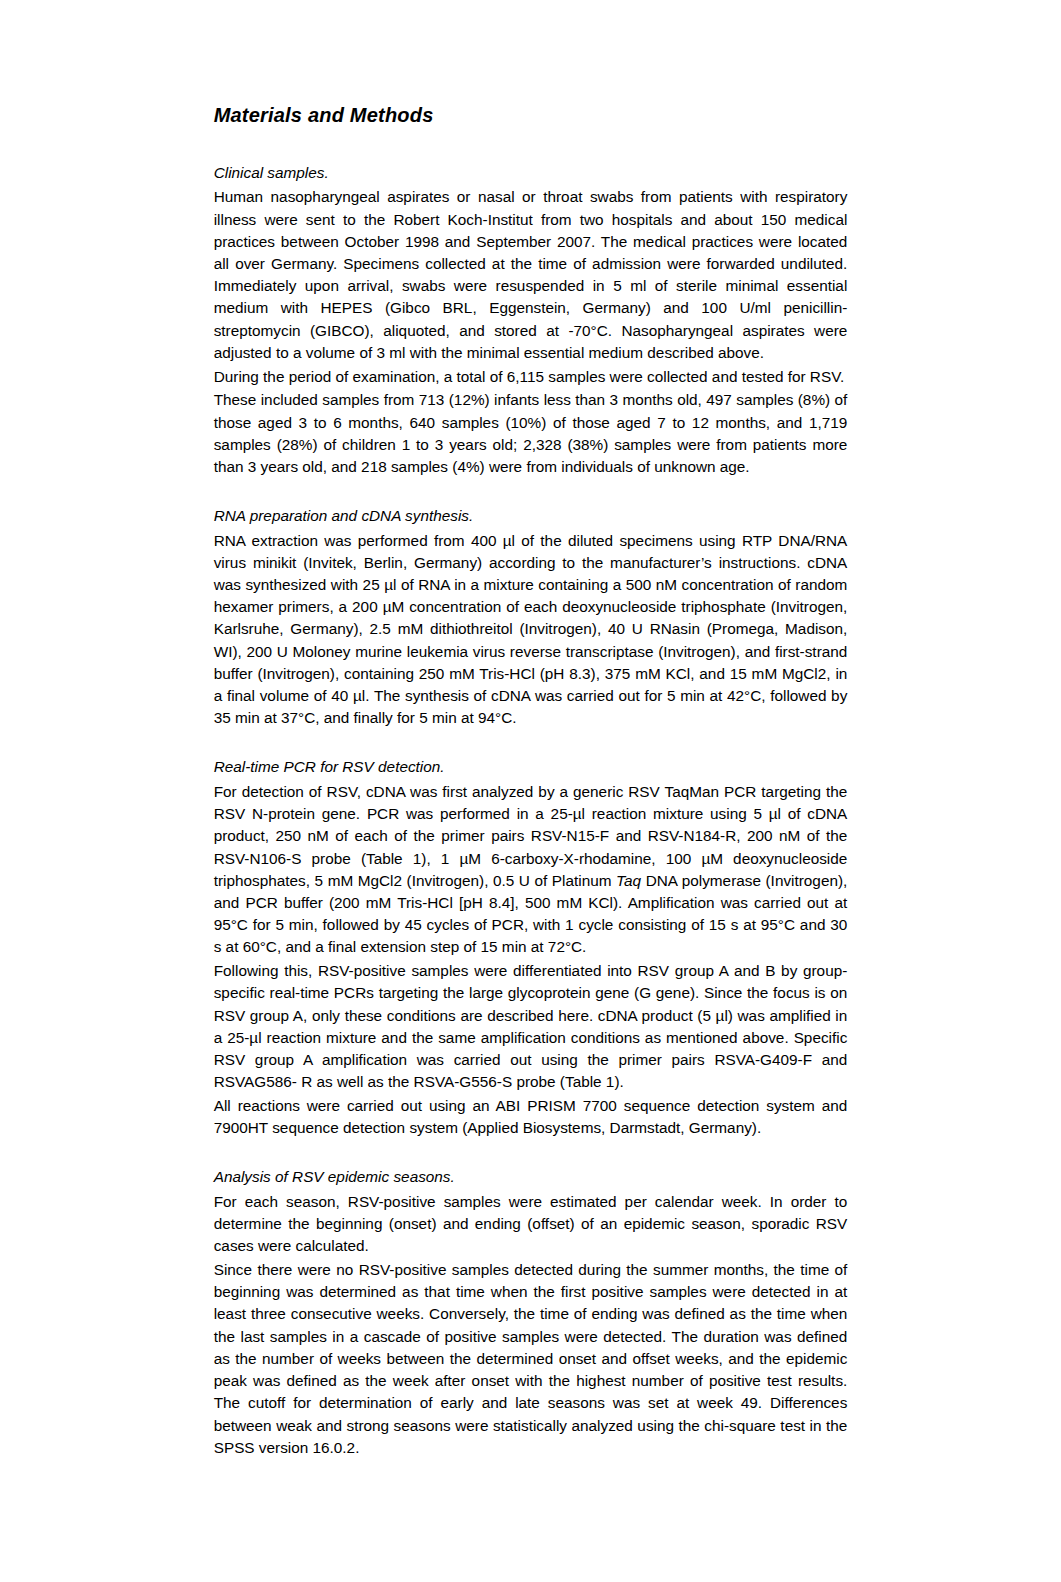Materials and Methods
Clinical samples.
Human nasopharyngeal aspirates or nasal or throat swabs from patients with respiratory illness were sent to the Robert Koch-Institut from two hospitals and about 150 medical practices between October 1998 and September 2007. The medical practices were located all over Germany. Specimens collected at the time of admission were forwarded undiluted. Immediately upon arrival, swabs were resuspended in 5 ml of sterile minimal essential medium with HEPES (Gibco BRL, Eggenstein, Germany) and 100 U/ml penicillin-streptomycin (GIBCO), aliquoted, and stored at -70°C. Nasopharyngeal aspirates were adjusted to a volume of 3 ml with the minimal essential medium described above.
During the period of examination, a total of 6,115 samples were collected and tested for RSV.
These included samples from 713 (12%) infants less than 3 months old, 497 samples (8%) of those aged 3 to 6 months, 640 samples (10%) of those aged 7 to 12 months, and 1,719 samples (28%) of children 1 to 3 years old; 2,328 (38%) samples were from patients more than 3 years old, and 218 samples (4%) were from individuals of unknown age.
RNA preparation and cDNA synthesis.
RNA extraction was performed from 400 µl of the diluted specimens using RTP DNA/RNA virus minikit (Invitek, Berlin, Germany) according to the manufacturer’s instructions. cDNA was synthesized with 25 µl of RNA in a mixture containing a 500 nM concentration of random hexamer primers, a 200 µM concentration of each deoxynucleoside triphosphate (Invitrogen, Karlsruhe, Germany), 2.5 mM dithiothreitol (Invitrogen), 40 U RNasin (Promega, Madison, WI), 200 U Moloney murine leukemia virus reverse transcriptase (Invitrogen), and first-strand buffer (Invitrogen), containing 250 mM Tris-HCl (pH 8.3), 375 mM KCl, and 15 mM MgCl2, in a final volume of 40 µl. The synthesis of cDNA was carried out for 5 min at 42°C, followed by 35 min at 37°C, and finally for 5 min at 94°C.
Real-time PCR for RSV detection.
For detection of RSV, cDNA was first analyzed by a generic RSV TaqMan PCR targeting the RSV N-protein gene. PCR was performed in a 25-µl reaction mixture using 5 µl of cDNA product, 250 nM of each of the primer pairs RSV-N15-F and RSV-N184-R, 200 nM of the RSV-N106-S probe (Table 1), 1 µM 6-carboxy-X-rhodamine, 100 µM deoxynucleoside triphosphates, 5 mM MgCl2 (Invitrogen), 0.5 U of Platinum Taq DNA polymerase (Invitrogen), and PCR buffer (200 mM Tris-HCl [pH 8.4], 500 mM KCl). Amplification was carried out at 95°C for 5 min, followed by 45 cycles of PCR, with 1 cycle consisting of 15 s at 95°C and 30 s at 60°C, and a final extension step of 15 min at 72°C.
Following this, RSV-positive samples were differentiated into RSV group A and B by group-specific real-time PCRs targeting the large glycoprotein gene (G gene). Since the focus is on RSV group A, only these conditions are described here. cDNA product (5 µl) was amplified in a 25-µl reaction mixture and the same amplification conditions as mentioned above. Specific RSV group A amplification was carried out using the primer pairs RSVA-G409-F and RSVAG586- R as well as the RSVA-G556-S probe (Table 1).
All reactions were carried out using an ABI PRISM 7700 sequence detection system and 7900HT sequence detection system (Applied Biosystems, Darmstadt, Germany).
Analysis of RSV epidemic seasons.
For each season, RSV-positive samples were estimated per calendar week. In order to determine the beginning (onset) and ending (offset) of an epidemic season, sporadic RSV cases were calculated.
Since there were no RSV-positive samples detected during the summer months, the time of beginning was determined as that time when the first positive samples were detected in at least three consecutive weeks. Conversely, the time of ending was defined as the time when the last samples in a cascade of positive samples were detected. The duration was defined as the number of weeks between the determined onset and offset weeks, and the epidemic peak was defined as the week after onset with the highest number of positive test results. The cutoff for determination of early and late seasons was set at week 49. Differences between weak and strong seasons were statistically analyzed using the chi-square test in the SPSS version 16.0.2.